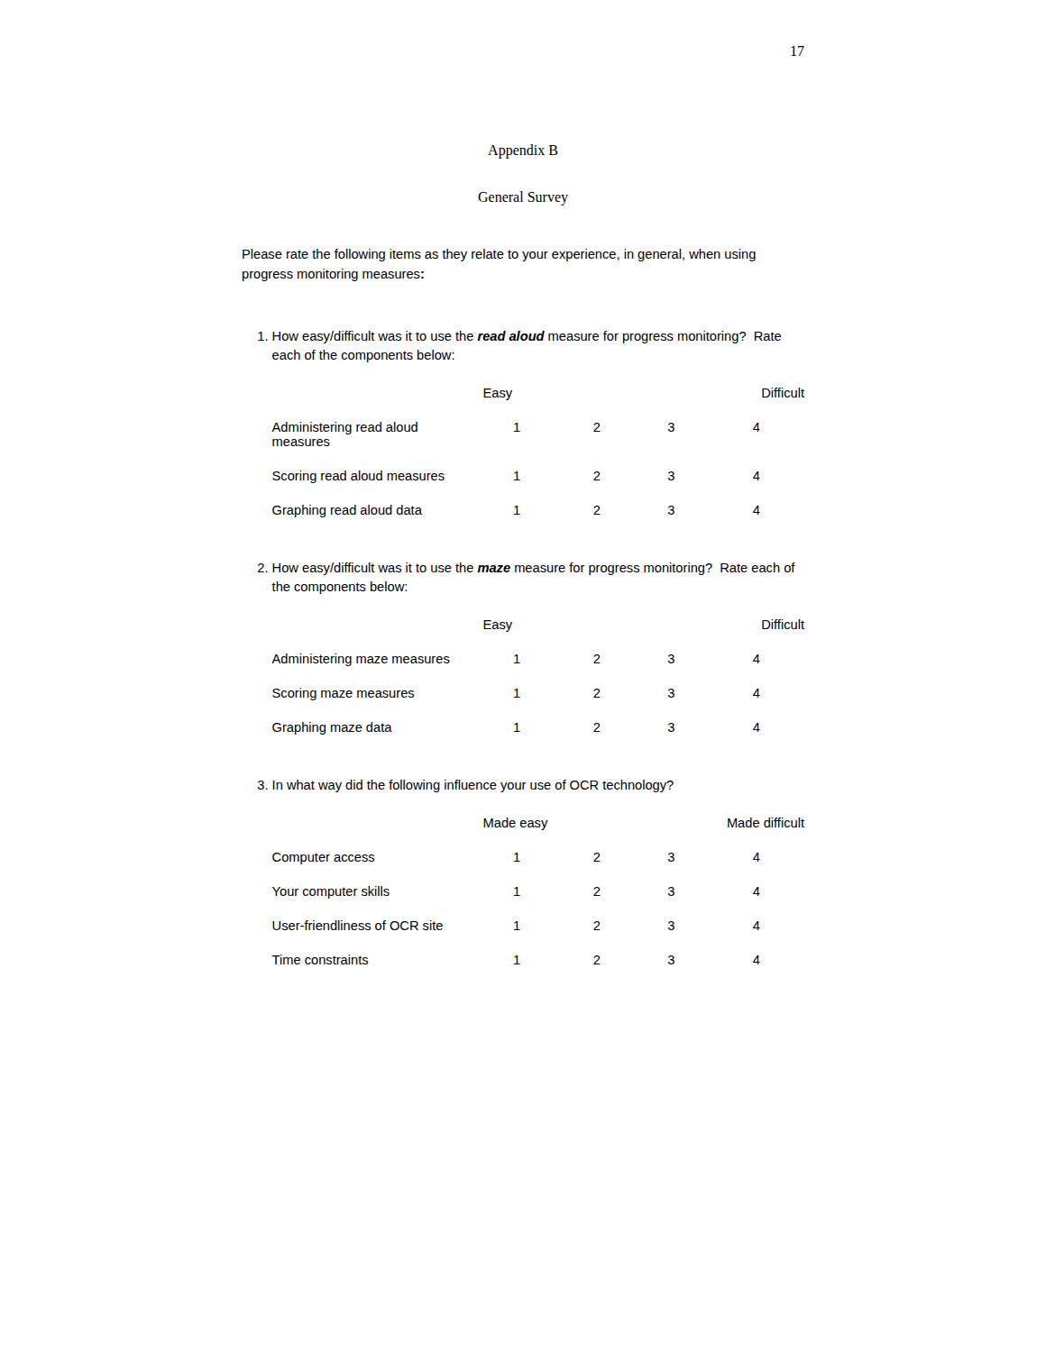17
Appendix B
General Survey
Please rate the following items as they relate to your experience, in general, when using progress monitoring measures:
How easy/difficult was it to use the read aloud measure for progress monitoring? Rate each of the components below:
| | Easy | | | Difficult |
| --- | --- | --- | --- | --- |
| Administering read aloud measures | 1 | 2 | 3 | 4 |
| Scoring read aloud measures | 1 | 2 | 3 | 4 |
| Graphing read aloud data | 1 | 2 | 3 | 4 |
How easy/difficult was it to use the maze measure for progress monitoring? Rate each of the components below:
| | Easy | | | Difficult |
| --- | --- | --- | --- | --- |
| Administering maze measures | 1 | 2 | 3 | 4 |
| Scoring maze measures | 1 | 2 | 3 | 4 |
| Graphing maze data | 1 | 2 | 3 | 4 |
In what way did the following influence your use of OCR technology?
| | Made easy | | | Made difficult |
| --- | --- | --- | --- | --- |
| Computer access | 1 | 2 | 3 | 4 |
| Your computer skills | 1 | 2 | 3 | 4 |
| User-friendliness of OCR site | 1 | 2 | 3 | 4 |
| Time constraints | 1 | 2 | 3 | 4 |